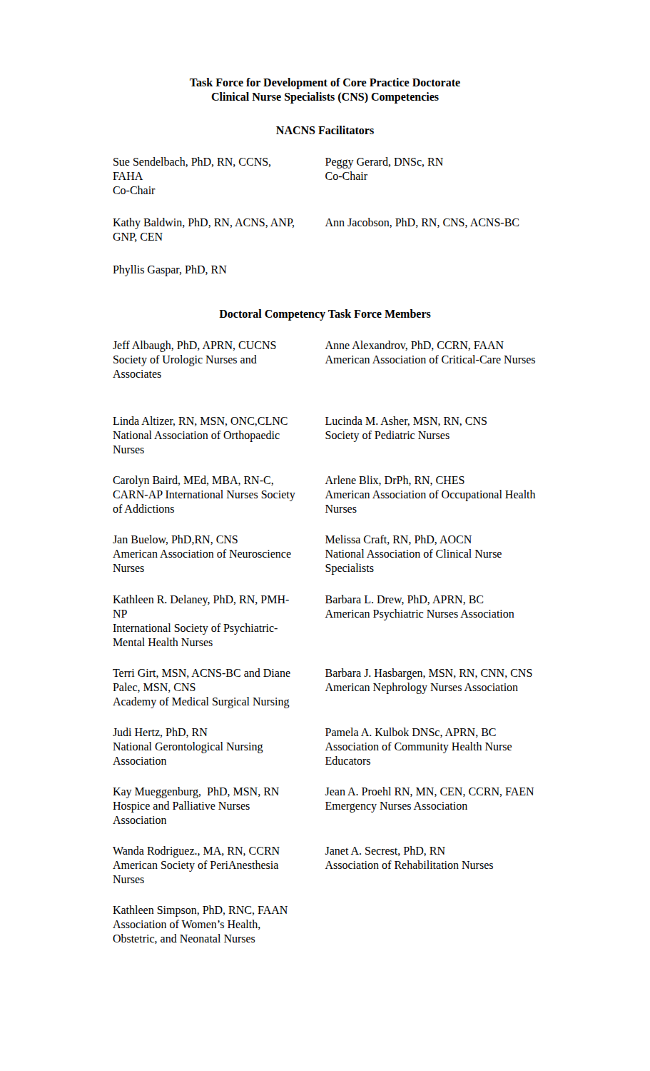Task Force for Development of Core Practice Doctorate
Clinical Nurse Specialists (CNS) Competencies
NACNS Facilitators
| Sue Sendelbach, PhD, RN, CCNS, FAHA Co-Chair | Peggy Gerard, DNSc, RN Co-Chair |
| Kathy Baldwin, PhD, RN, ACNS, ANP, GNP, CEN | Ann Jacobson, PhD, RN, CNS, ACNS-BC |
| Phyllis Gaspar, PhD, RN | |
Doctoral Competency Task Force Members
| Jeff Albaugh, PhD, APRN, CUCNS Society of Urologic Nurses and Associates | Anne Alexandrov, PhD, CCRN, FAAN American Association of Critical-Care Nurses |
| Linda Altizer, RN, MSN, ONC,CLNC National Association of Orthopaedic Nurses | Lucinda M. Asher, MSN, RN, CNS Society of Pediatric Nurses |
| Carolyn Baird, MEd, MBA, RN-C, CARN-AP International Nurses Society of Addictions | Arlene Blix, DrPh, RN, CHES American Association of Occupational Health Nurses |
| Jan Buelow, PhD,RN, CNS American Association of Neuroscience Nurses | Melissa Craft, RN, PhD, AOCN National Association of Clinical Nurse Specialists |
| Kathleen R. Delaney, PhD, RN, PMH-NP International Society of Psychiatric-Mental Health Nurses | Barbara L. Drew, PhD, APRN, BC American Psychiatric Nurses Association |
| Terri Girt, MSN, ACNS-BC and Diane Palec, MSN, CNS Academy of Medical Surgical Nursing | Barbara J. Hasbargen, MSN, RN, CNN, CNS American Nephrology Nurses Association |
| Judi Hertz, PhD, RN National Gerontological Nursing Association | Pamela A. Kulbok DNSc, APRN, BC Association of Community Health Nurse Educators |
| Kay Mueggenburg, PhD, MSN, RN Hospice and Palliative Nurses Association | Jean A. Proehl RN, MN, CEN, CCRN, FAEN Emergency Nurses Association |
| Wanda Rodriguez., MA, RN, CCRN American Society of PeriAnesthesia Nurses | Janet A. Secrest, PhD, RN Association of Rehabilitation Nurses |
| Kathleen Simpson, PhD, RNC, FAAN Association of Women’s Health, Obstetric, and Neonatal Nurses | |